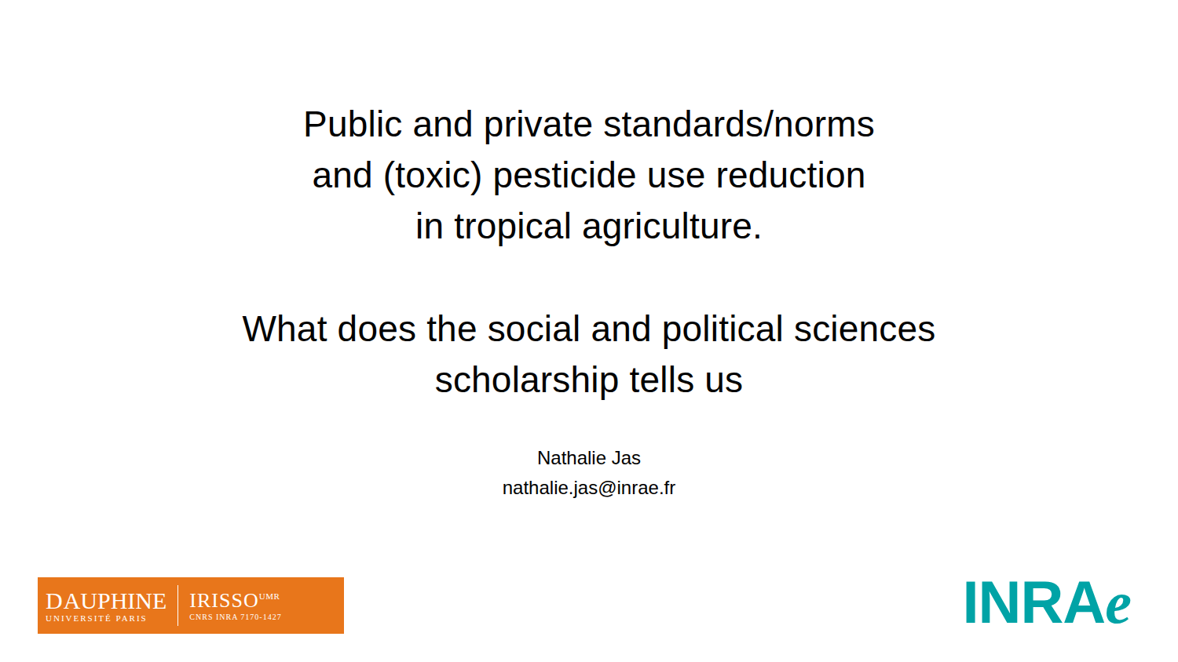Public and private standards/norms
and (toxic) pesticide use reduction
in tropical agriculture. What does the social and political sciences
scholarship tells us
Nathalie Jas
nathalie.jas@inrae.fr
DAUPHINE UNIVERSITÉ PARIS
IRISSOUMR CNRS INRA 7170-1427
INRAe